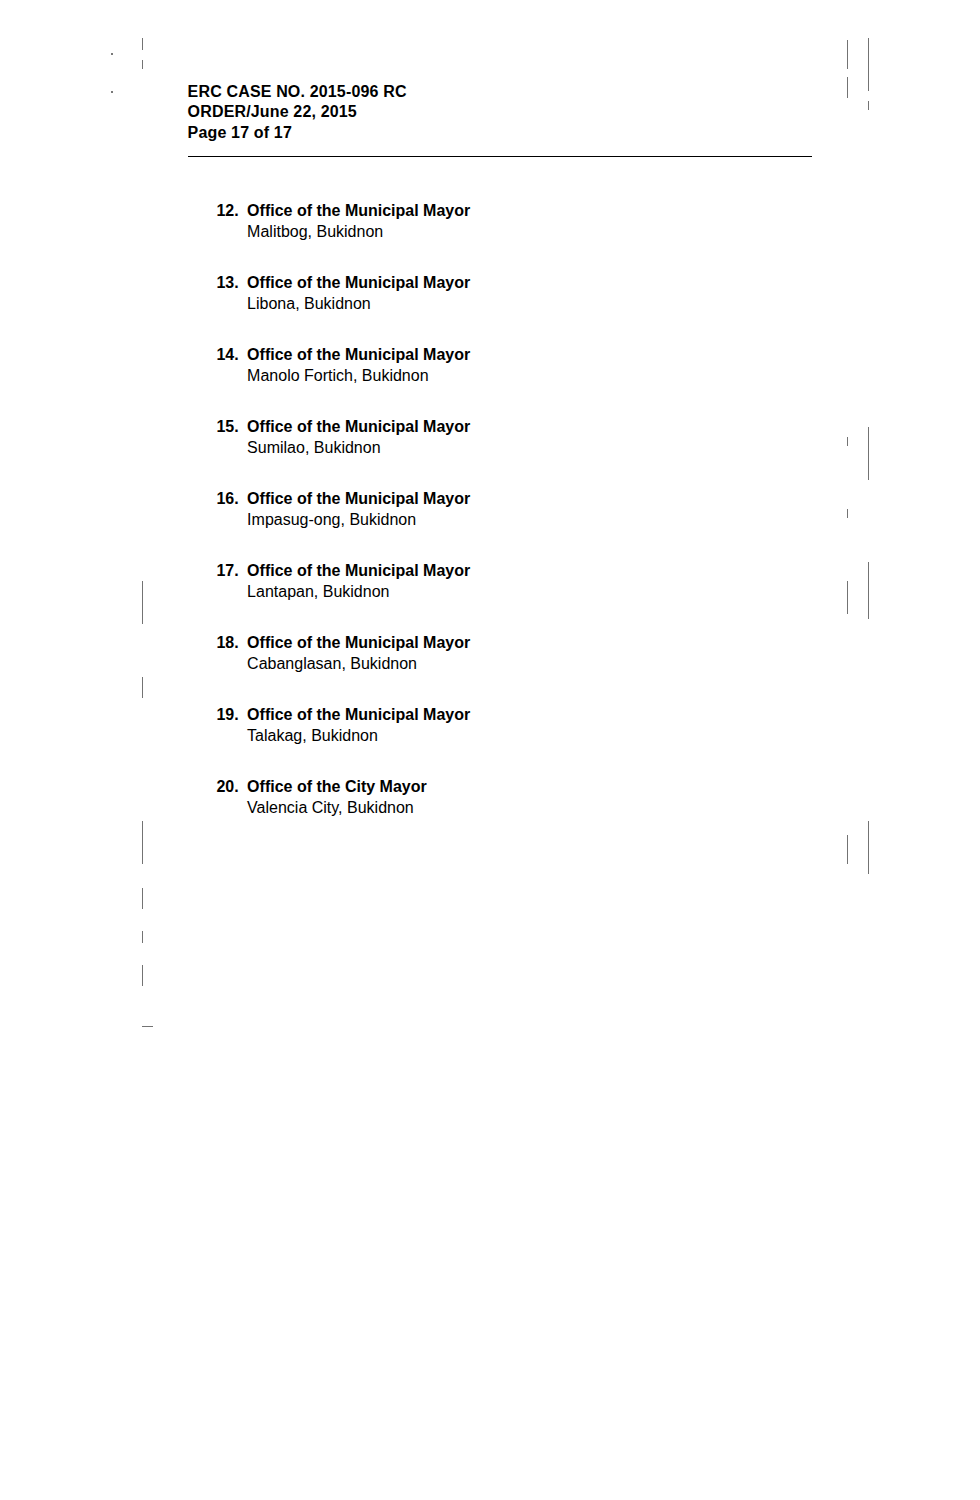ERC CASE NO. 2015-096 RC ORDER/June 22, 2015 Page 17 of 17
12. Office of the Municipal Mayor Malitbog, Bukidnon
13. Office of the Municipal Mayor Libona, Bukidnon
14. Office of the Municipal Mayor Manolo Fortich, Bukidnon
15. Office of the Municipal Mayor Sumilao, Bukidnon
16. Office of the Municipal Mayor Impasug-ong, Bukidnon
17. Office of the Municipal Mayor Lantapan, Bukidnon
18. Office of the Municipal Mayor Cabanglasan, Bukidnon
19. Office of the Municipal Mayor Talakag, Bukidnon
20. Office of the City Mayor Valencia City, Bukidnon